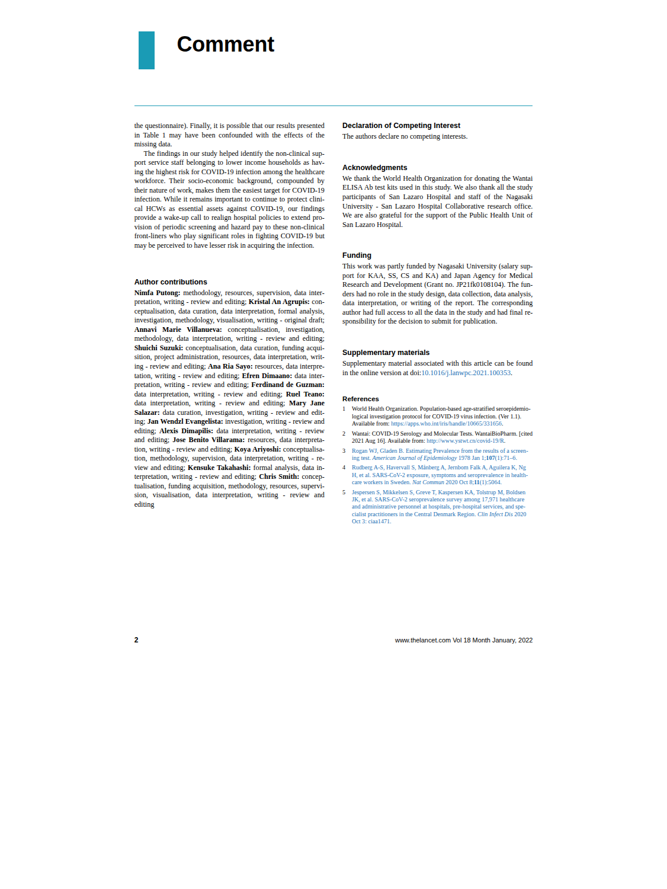Comment
the questionnaire). Finally, it is possible that our results presented in Table 1 may have been confounded with the effects of the missing data.
The findings in our study helped identify the non-clinical support service staff belonging to lower income households as having the highest risk for COVID-19 infection among the healthcare workforce. Their socio-economic background, compounded by their nature of work, makes them the easiest target for COVID-19 infection. While it remains important to continue to protect clinical HCWs as essential assets against COVID-19, our findings provide a wake-up call to realign hospital policies to extend provision of periodic screening and hazard pay to these non-clinical front-liners who play significant roles in fighting COVID-19 but may be perceived to have lesser risk in acquiring the infection.
Author contributions
Nimfa Putong: methodology, resources, supervision, data interpretation, writing - review and editing; Kristal An Agrupis: conceptualisation, data curation, data interpretation, formal analysis, investigation, methodology, visualisation, writing - original draft; Annavi Marie Villanueva: conceptualisation, investigation, methodology, data interpretation, writing - review and editing; Shuichi Suzuki: conceptualisation, data curation, funding acquisition, project administration, resources, data interpretation, writing - review and editing; Ana Ria Sayo: resources, data interpretation, writing - review and editing; Efren Dimaano: data interpretation, writing - review and editing; Ferdinand de Guzman: data interpretation, writing - review and editing; Ruel Teano: data interpretation, writing - review and editing; Mary Jane Salazar: data curation, investigation, writing - review and editing; Jan Wendzl Evangelista: investigation, writing - review and editing; Alexis Dimapilis: data interpretation, writing - review and editing; Jose Benito Villarama: resources, data interpretation, writing - review and editing; Koya Ariyoshi: conceptualisation, methodology, supervision, data interpretation, writing - review and editing; Kensuke Takahashi: formal analysis, data interpretation, writing - review and editing; Chris Smith: conceptualisation, funding acquisition, methodology, resources, supervision, visualisation, data interpretation, writing - review and editing
Declaration of Competing Interest
The authors declare no competing interests.
Acknowledgments
We thank the World Health Organization for donating the Wantai ELISA Ab test kits used in this study. We also thank all the study participants of San Lazaro Hospital and staff of the Nagasaki University - San Lazaro Hospital Collaborative research office. We are also grateful for the support of the Public Health Unit of San Lazaro Hospital.
Funding
This work was partly funded by Nagasaki University (salary support for KAA, SS, CS and KA) and Japan Agency for Medical Research and Development (Grant no. JP21fk0108104). The funders had no role in the study design, data collection, data analysis, data interpretation, or writing of the report. The corresponding author had full access to all the data in the study and had final responsibility for the decision to submit for publication.
Supplementary materials
Supplementary material associated with this article can be found in the online version at doi:10.1016/j.lanwpc.2021.100353.
References
World Health Organization. Population-based age-stratified seroepidemiological investigation protocol for COVID-19 virus infection. (Ver 1.1). Available from: https://apps.who.int/iris/handle/10665/331656.
Wantai: COVID-19 Serology and Molecular Tests. WantaiBioPharm. [cited 2021 Aug 16]. Available from: http://www.ystwt.cn/covid-19/R.
Rogan WJ, Gladen B. Estimating Prevalence from the results of a screening test. American Journal of Epidemiology 1978 Jan 1;107(1):71–6.
Rudberg A-S, Havervall S, Månberg A, Jernbom Falk A, Aguilera K, Ng H, et al. SARS-CoV-2 exposure, symptoms and seroprevalence in healthcare workers in Sweden. Nat Commun 2020 Oct 8;11(1):5064.
Jespersen S, Mikkelsen S, Greve T, Kaspersen KA, Tolstrup M, Boldsen JK, et al. SARS-CoV-2 seroprevalence survey among 17,971 healthcare and administrative personnel at hospitals, pre-hospital services, and specialist practitioners in the Central Denmark Region. Clin Infect Dis 2020 Oct 3: ciaa1471.
2
www.thelancet.com Vol 18 Month January, 2022